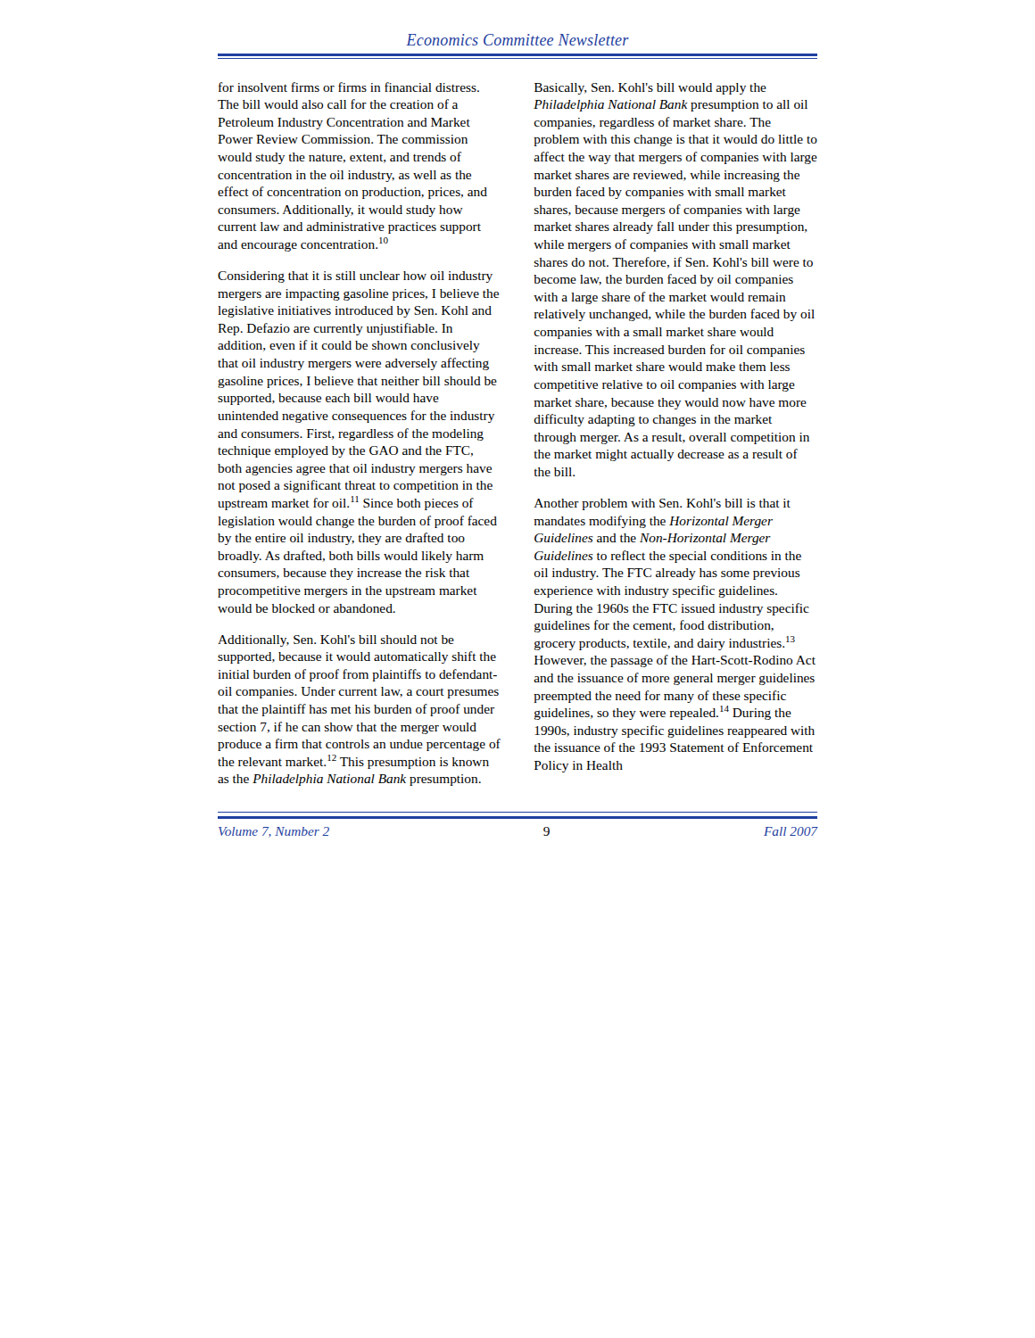Economics Committee Newsletter
for insolvent firms or firms in financial distress. The bill would also call for the creation of a Petroleum Industry Concentration and Market Power Review Commission. The commission would study the nature, extent, and trends of concentration in the oil industry, as well as the effect of concentration on production, prices, and consumers. Additionally, it would study how current law and administrative practices support and encourage concentration.10
Considering that it is still unclear how oil industry mergers are impacting gasoline prices, I believe the legislative initiatives introduced by Sen. Kohl and Rep. Defazio are currently unjustifiable. In addition, even if it could be shown conclusively that oil industry mergers were adversely affecting gasoline prices, I believe that neither bill should be supported, because each bill would have unintended negative consequences for the industry and consumers. First, regardless of the modeling technique employed by the GAO and the FTC, both agencies agree that oil industry mergers have not posed a significant threat to competition in the upstream market for oil.11 Since both pieces of legislation would change the burden of proof faced by the entire oil industry, they are drafted too broadly. As drafted, both bills would likely harm consumers, because they increase the risk that procompetitive mergers in the upstream market would be blocked or abandoned.
Additionally, Sen. Kohl's bill should not be supported, because it would automatically shift the initial burden of proof from plaintiffs to defendant-oil companies. Under current law, a court presumes that the plaintiff has met his burden of proof under section 7, if he can show that the merger would produce a firm that controls an undue percentage of the relevant market.12 This presumption is known as the Philadelphia National Bank presumption. Basically, Sen. Kohl's bill would apply the Philadelphia National Bank presumption to all oil companies, regardless of market share. The problem with this change is that it would do little to affect the way that mergers of companies with large market shares are reviewed, while increasing the burden faced by companies with small market shares, because mergers of companies with large market shares already fall under this presumption, while mergers of companies with small market shares do not. Therefore, if Sen. Kohl's bill were to become law, the burden faced by oil companies with a large share of the market would remain relatively unchanged, while the burden faced by oil companies with a small market share would increase. This increased burden for oil companies with small market share would make them less competitive relative to oil companies with large market share, because they would now have more difficulty adapting to changes in the market through merger. As a result, overall competition in the market might actually decrease as a result of the bill.
Another problem with Sen. Kohl's bill is that it mandates modifying the Horizontal Merger Guidelines and the Non-Horizontal Merger Guidelines to reflect the special conditions in the oil industry. The FTC already has some previous experience with industry specific guidelines. During the 1960s the FTC issued industry specific guidelines for the cement, food distribution, grocery products, textile, and dairy industries.13 However, the passage of the Hart-Scott-Rodino Act and the issuance of more general merger guidelines preempted the need for many of these specific guidelines, so they were repealed.14 During the 1990s, industry specific guidelines reappeared with the issuance of the 1993 Statement of Enforcement Policy in Health
Volume 7, Number 2
9
Fall 2007